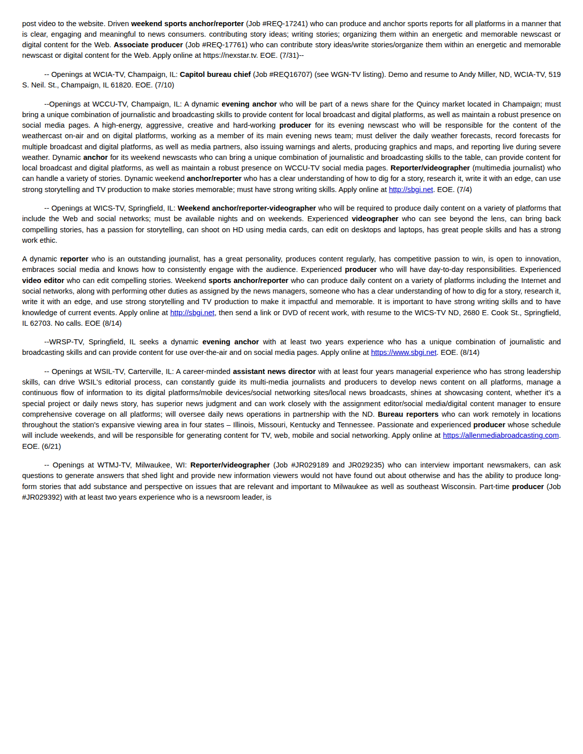post video to the website. Driven weekend sports anchor/reporter (Job #REQ-17241) who can produce and anchor sports reports for all platforms in a manner that is clear, engaging and meaningful to news consumers. contributing story ideas; writing stories; organizing them within an energetic and memorable newscast or digital content for the Web. Associate producer (Job #REQ-17761) who can contribute story ideas/write stories/organize them within an energetic and memorable newscast or digital content for the Web. Apply online at https://nexstar.tv. EOE. (7/31)--
-- Openings at WCIA-TV, Champaign, IL: Capitol bureau chief (Job #REQ16707) (see WGN-TV listing). Demo and resume to Andy Miller, ND, WCIA-TV, 519 S. Neil. St., Champaign, IL 61820. EOE. (7/10)
--Openings at WCCU-TV, Champaign, IL: A dynamic evening anchor who will be part of a news share for the Quincy market located in Champaign; must bring a unique combination of journalistic and broadcasting skills to provide content for local broadcast and digital platforms, as well as maintain a robust presence on social media pages. A high-energy, aggressive, creative and hard-working producer for its evening newscast who will be responsible for the content of the weathercast on-air and on digital platforms, working as a member of its main evening news team; must deliver the daily weather forecasts, record forecasts for multiple broadcast and digital platforms, as well as media partners, also issuing warnings and alerts, producing graphics and maps, and reporting live during severe weather. Dynamic anchor for its weekend newscasts who can bring a unique combination of journalistic and broadcasting skills to the table, can provide content for local broadcast and digital platforms, as well as maintain a robust presence on WCCU-TV social media pages. Reporter/videographer (multimedia journalist) who can handle a variety of stories. Dynamic weekend anchor/reporter who has a clear understanding of how to dig for a story, research it, write it with an edge, can use strong storytelling and TV production to make stories memorable; must have strong writing skills. Apply online at http://sbgi.net. EOE. (7/4)
-- Openings at WICS-TV, Springfield, IL: Weekend anchor/reporter-videographer who will be required to produce daily content on a variety of platforms that include the Web and social networks; must be available nights and on weekends. Experienced videographer who can see beyond the lens, can bring back compelling stories, has a passion for storytelling, can shoot on HD using media cards, can edit on desktops and laptops, has great people skills and has a strong work ethic.
A dynamic reporter who is an outstanding journalist, has a great personality, produces content regularly, has competitive passion to win, is open to innovation, embraces social media and knows how to consistently engage with the audience. Experienced producer who will have day-to-day responsibilities. Experienced video editor who can edit compelling stories. Weekend sports anchor/reporter who can produce daily content on a variety of platforms including the Internet and social networks, along with performing other duties as assigned by the news managers, someone who has a clear understanding of how to dig for a story, research it, write it with an edge, and use strong storytelling and TV production to make it impactful and memorable. It is important to have strong writing skills and to have knowledge of current events. Apply online at http://sbgi.net, then send a link or DVD of recent work, with resume to the WICS-TV ND, 2680 E. Cook St., Springfield, IL 62703. No calls. EOE (8/14)
--WRSP-TV, Springfield, IL seeks a dynamic evening anchor with at least two years experience who has a unique combination of journalistic and broadcasting skills and can provide content for use over-the-air and on social media pages. Apply online at https://www.sbgi.net. EOE. (8/14)
-- Openings at WSIL-TV, Carterville, IL: A career-minded assistant news director with at least four years managerial experience who has strong leadership skills, can drive WSIL's editorial process, can constantly guide its multi-media journalists and producers to develop news content on all platforms, manage a continuous flow of information to its digital platforms/mobile devices/social networking sites/local news broadcasts, shines at showcasing content, whether it's a special project or daily news story, has superior news judgment and can work closely with the assignment editor/social media/digital content manager to ensure comprehensive coverage on all platforms; will oversee daily news operations in partnership with the ND. Bureau reporters who can work remotely in locations throughout the station's expansive viewing area in four states – Illinois, Missouri, Kentucky and Tennessee. Passionate and experienced producer whose schedule will include weekends, and will be responsible for generating content for TV, web, mobile and social networking. Apply online at https://allenmediabroadcasting.com. EOE. (6/21)
-- Openings at WTMJ-TV, Milwaukee, WI: Reporter/videographer (Job #JR029189 and JR029235) who can interview important newsmakers, can ask questions to generate answers that shed light and provide new information viewers would not have found out about otherwise and has the ability to produce long-form stories that add substance and perspective on issues that are relevant and important to Milwaukee as well as southeast Wisconsin. Part-time producer (Job #JR029392) with at least two years experience who is a newsroom leader, is